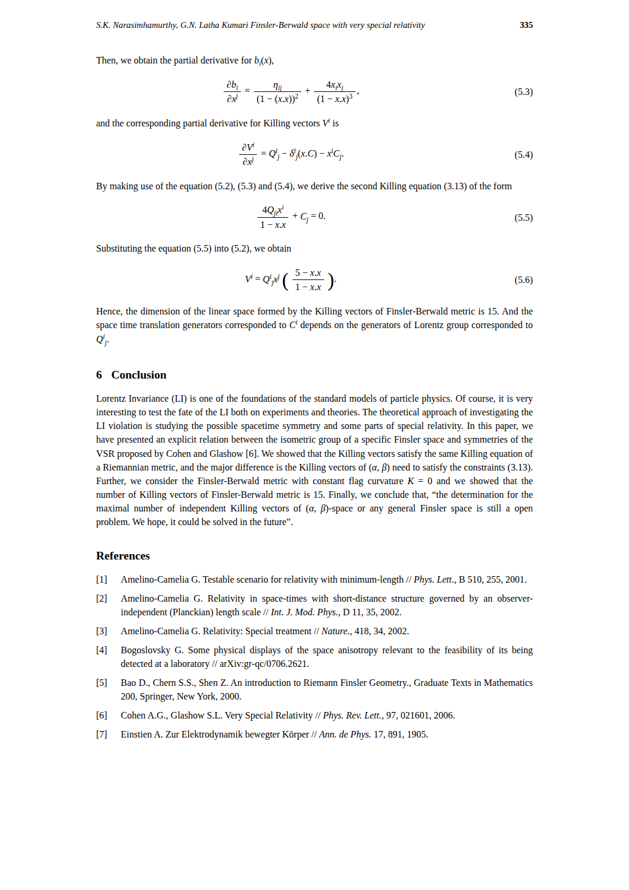S.K. Narasimhamurthy, G.N. Latha Kumari Finsler-Berwald space with very special relativity 335
Then, we obtain the partial derivative for bi(x),
∂bi∂xj = ηij(1 − (x.x))2 + 4xixj(1 − x.x)3,
(5.3)
and the corresponding partial derivative for Killing vectors Vi is
∂Vi∂xj = Qij − δij(x.C) − xiCj.
(5.4)
By making use of the equation (5.2), (5.3) and (5.4), we derive the second Killing equation (3.13) of the form
4Qjixi 1 − x.x + Cj = 0.
(5.5)
Substituting the equation (5.5) into (5.2), we obtain
Vi = Qijxj ( 5 − x.x 1 − x.x ).
(5.6)
Hence, the dimension of the linear space formed by the Killing vectors of Finsler-Berwald metric is 15. And the space time translation generators corresponded to Ci depends on the generators of Lorentz group corresponded to Qij.
6 Conclusion
Lorentz Invariance (LI) is one of the foundations of the standard models of particle physics. Of course, it is very interesting to test the fate of the LI both on experiments and theories. The theoretical approach of investigating the LI violation is studying the possible spacetime symmetry and some parts of special relativity. In this paper, we have presented an explicit relation between the isometric group of a specific Finsler space and symmetries of the VSR proposed by Cohen and Glashow [6]. We showed that the Killing vectors satisfy the same Killing equation of a Riemannian metric, and the major difference is the Killing vectors of (α, β) need to satisfy the constraints (3.13). Further, we consider the Finsler-Berwald metric with constant flag curvature K = 0 and we showed that the number of Killing vectors of Finsler-Berwald metric is 15. Finally, we conclude that, “the determination for the maximal number of independent Killing vectors of (α, β)-space or any general Finsler space is still a open problem. We hope, it could be solved in the future”.
References
[1] Amelino-Camelia G. Testable scenario for relativity with minimum-length // Phys. Lett., B 510, 255, 2001.
[2] Amelino-Camelia G. Relativity in space-times with short-distance structure governed by an observer-independent (Planckian) length scale // Int. J. Mod. Phys., D 11, 35, 2002.
[3] Amelino-Camelia G. Relativity: Special treatment // Nature., 418, 34, 2002.
[4] Bogoslovsky G. Some physical displays of the space anisotropy relevant to the feasibility of its being detected at a laboratory // arXiv:gr-qc/0706.2621.
[5] Bao D., Chern S.S., Shen Z. An introduction to Riemann Finsler Geometry., Graduate Texts in Mathematics 200, Springer, New York, 2000.
[6] Cohen A.G., Glashow S.L. Very Special Relativity // Phys. Rev. Lett., 97, 021601, 2006.
[7] Einstien A. Zur Elektrodynamik bewegter Körper // Ann. de Phys. 17, 891, 1905.